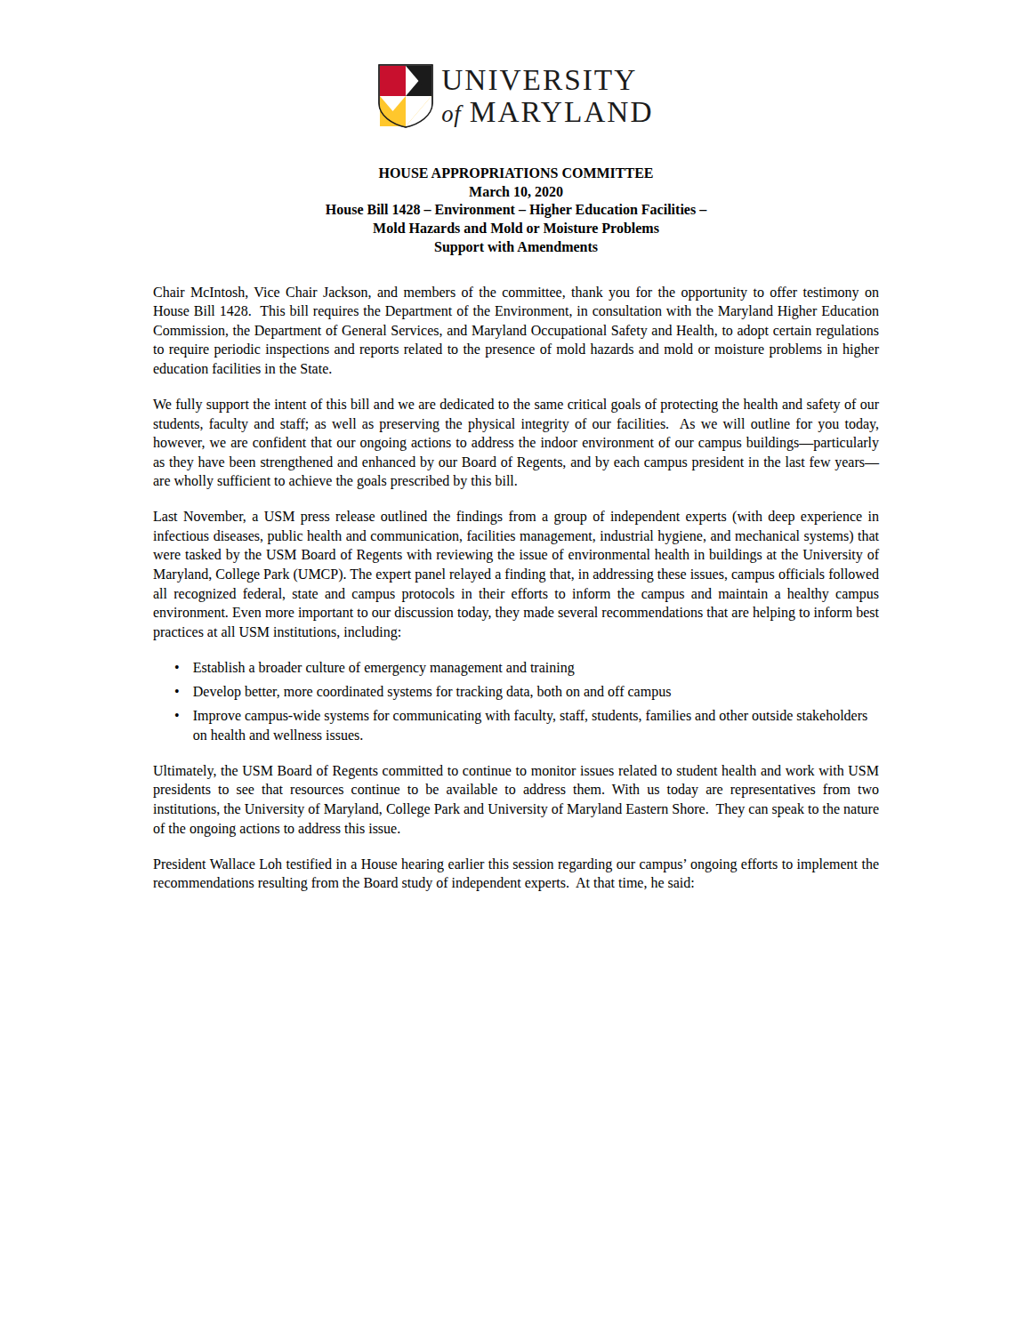University
of Maryland
HOUSE APPROPRIATIONS COMMITTEE
March 10, 2020
House Bill 1428 – Environment – Higher Education Facilities –
Mold Hazards and Mold or Moisture Problems
Support with Amendments
Chair McIntosh, Vice Chair Jackson, and members of the committee, thank you for the opportunity to offer testimony on House Bill 1428. This bill requires the Department of the Environment, in consultation with the Maryland Higher Education Commission, the Department of General Services, and Maryland Occupational Safety and Health, to adopt certain regulations to require periodic inspections and reports related to the presence of mold hazards and mold or moisture problems in higher education facilities in the State.
We fully support the intent of this bill and we are dedicated to the same critical goals of protecting the health and safety of our students, faculty and staff; as well as preserving the physical integrity of our facilities. As we will outline for you today, however, we are confident that our ongoing actions to address the indoor environment of our campus buildings—particularly as they have been strengthened and enhanced by our Board of Regents, and by each campus president in the last few years—are wholly sufficient to achieve the goals prescribed by this bill.
Last November, a USM press release outlined the findings from a group of independent experts (with deep experience in infectious diseases, public health and communication, facilities management, industrial hygiene, and mechanical systems) that were tasked by the USM Board of Regents with reviewing the issue of environmental health in buildings at the University of Maryland, College Park (UMCP). The expert panel relayed a finding that, in addressing these issues, campus officials followed all recognized federal, state and campus protocols in their efforts to inform the campus and maintain a healthy campus environment. Even more important to our discussion today, they made several recommendations that are helping to inform best practices at all USM institutions, including:
Establish a broader culture of emergency management and training
Develop better, more coordinated systems for tracking data, both on and off campus
Improve campus-wide systems for communicating with faculty, staff, students, families and other outside stakeholders on health and wellness issues.
Ultimately, the USM Board of Regents committed to continue to monitor issues related to student health and work with USM presidents to see that resources continue to be available to address them. With us today are representatives from two institutions, the University of Maryland, College Park and University of Maryland Eastern Shore. They can speak to the nature of the ongoing actions to address this issue.
President Wallace Loh testified in a House hearing earlier this session regarding our campus’ ongoing efforts to implement the recommendations resulting from the Board study of independent experts. At that time, he said: